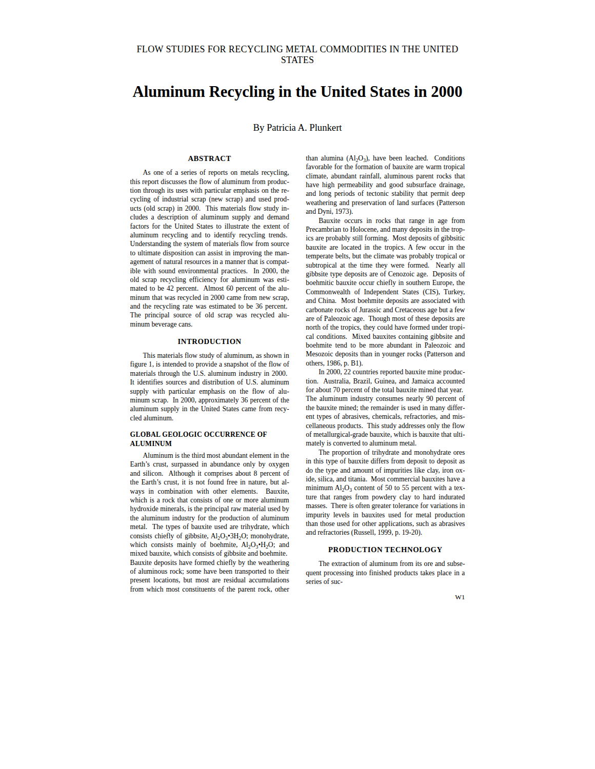FLOW STUDIES FOR RECYCLING METAL COMMODITIES IN THE UNITED STATES
Aluminum Recycling in the United States in 2000
By Patricia A. Plunkert
ABSTRACT
As one of a series of reports on metals recycling, this report discusses the flow of aluminum from production through its uses with particular emphasis on the recycling of industrial scrap (new scrap) and used products (old scrap) in 2000. This materials flow study includes a description of aluminum supply and demand factors for the United States to illustrate the extent of aluminum recycling and to identify recycling trends. Understanding the system of materials flow from source to ultimate disposition can assist in improving the management of natural resources in a manner that is compatible with sound environmental practices. In 2000, the old scrap recycling efficiency for aluminum was estimated to be 42 percent. Almost 60 percent of the aluminum that was recycled in 2000 came from new scrap, and the recycling rate was estimated to be 36 percent. The principal source of old scrap was recycled aluminum beverage cans.
INTRODUCTION
This materials flow study of aluminum, as shown in figure 1, is intended to provide a snapshot of the flow of materials through the U.S. aluminum industry in 2000. It identifies sources and distribution of U.S. aluminum supply with particular emphasis on the flow of aluminum scrap. In 2000, approximately 36 percent of the aluminum supply in the United States came from recycled aluminum.
GLOBAL GEOLOGIC OCCURRENCE OF ALUMINUM
Aluminum is the third most abundant element in the Earth’s crust, surpassed in abundance only by oxygen and silicon. Although it comprises about 8 percent of the Earth’s crust, it is not found free in nature, but always in combination with other elements. Bauxite, which is a rock that consists of one or more aluminum hydroxide minerals, is the principal raw material used by the aluminum industry for the production of aluminum metal. The types of bauxite used are trihydrate, which consists chiefly of gibbsite, Al2O3•3H2O; monohydrate, which consists mainly of boehmite, Al2O3•H2O; and mixed bauxite, which consists of gibbsite and boehmite. Bauxite deposits have formed chiefly by the weathering of aluminous rock; some have been transported to their present locations, but most are residual accumulations from which most constituents of the parent rock, other than alumina (Al2O3), have been leached. Conditions favorable for the formation of bauxite are warm tropical climate, abundant rainfall, aluminous parent rocks that have high permeability and good subsurface drainage, and long periods of tectonic stability that permit deep weathering and preservation of land surfaces (Patterson and Dyni, 1973).
Bauxite occurs in rocks that range in age from Precambrian to Holocene, and many deposits in the tropics are probably still forming. Most deposits of gibbsitic bauxite are located in the tropics. A few occur in the temperate belts, but the climate was probably tropical or subtropical at the time they were formed. Nearly all gibbsite type deposits are of Cenozoic age. Deposits of boehmitic bauxite occur chiefly in southern Europe, the Commonwealth of Independent States (CIS), Turkey, and China. Most boehmite deposits are associated with carbonate rocks of Jurassic and Cretaceous age but a few are of Paleozoic age. Though most of these deposits are north of the tropics, they could have formed under tropical conditions. Mixed bauxites containing gibbsite and boehmite tend to be more abundant in Paleozoic and Mesozoic deposits than in younger rocks (Patterson and others, 1986, p. B1).
In 2000, 22 countries reported bauxite mine production. Australia, Brazil, Guinea, and Jamaica accounted for about 70 percent of the total bauxite mined that year. The aluminum industry consumes nearly 90 percent of the bauxite mined; the remainder is used in many different types of abrasives, chemicals, refractories, and miscellaneous products. This study addresses only the flow of metallurgical-grade bauxite, which is bauxite that ultimately is converted to aluminum metal.
The proportion of trihydrate and monohydrate ores in this type of bauxite differs from deposit to deposit as do the type and amount of impurities like clay, iron oxide, silica, and titania. Most commercial bauxites have a minimum Al2O3 content of 50 to 55 percent with a texture that ranges from powdery clay to hard indurated masses. There is often greater tolerance for variations in impurity levels in bauxites used for metal production than those used for other applications, such as abrasives and refractories (Russell, 1999, p. 19-20).
PRODUCTION TECHNOLOGY
The extraction of aluminum from its ore and subsequent processing into finished products takes place in a series of suc-
W1